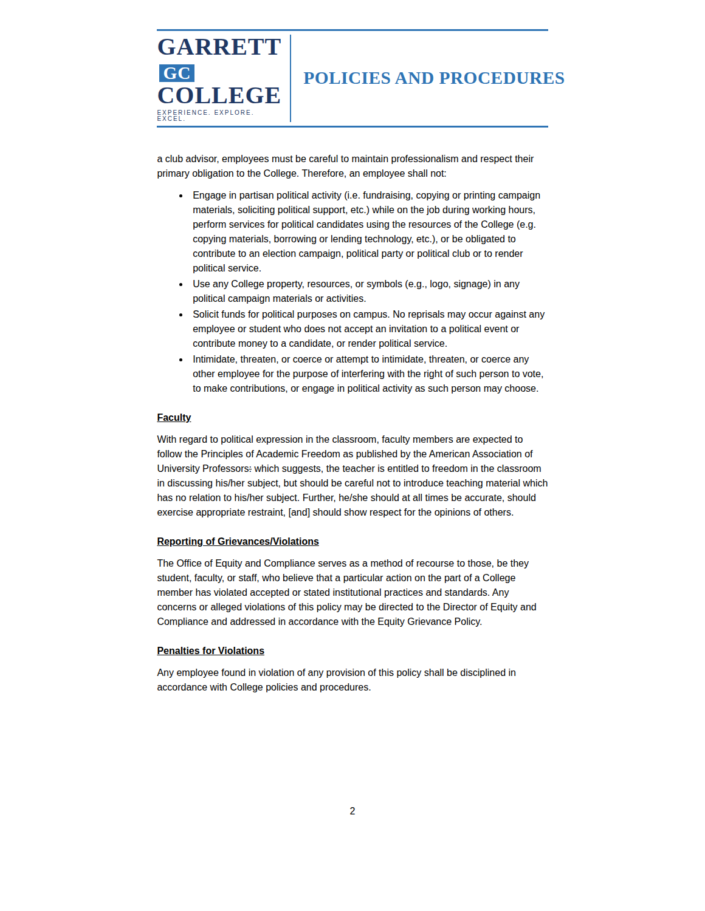GARRETTGCCOLLEGE
EXPERIENCE. EXPLORE. EXCEL.
POLICIES AND PROCEDURES
a club advisor, employees must be careful to maintain professionalism and respect their primary obligation to the College. Therefore, an employee shall not:
Engage in partisan political activity (i.e. fundraising, copying or printing campaign materials, soliciting political support, etc.) while on the job during working hours, perform services for political candidates using the resources of the College (e.g. copying materials, borrowing or lending technology, etc.), or be obligated to contribute to an election campaign, political party or political club or to render political service.
Use any College property, resources, or symbols (e.g., logo, signage) in any political campaign materials or activities.
Solicit funds for political purposes on campus. No reprisals may occur against any employee or student who does not accept an invitation to a political event or contribute money to a candidate, or render political service.
Intimidate, threaten, or coerce or attempt to intimidate, threaten, or coerce any other employee for the purpose of interfering with the right of such person to vote, to make contributions, or engage in political activity as such person may choose.
Faculty
With regard to political expression in the classroom, faculty members are expected to follow the Principles of Academic Freedom as published by the American Association of University Professors: which suggests, the teacher is entitled to freedom in the classroom in discussing his/her subject, but should be careful not to introduce teaching material which has no relation to his/her subject. Further, he/she should at all times be accurate, should exercise appropriate restraint, [and] should show respect for the opinions of others.
Reporting of Grievances/Violations
The Office of Equity and Compliance serves as a method of recourse to those, be they student, faculty, or staff, who believe that a particular action on the part of a College member has violated accepted or stated institutional practices and standards. Any concerns or alleged violations of this policy may be directed to the Director of Equity and Compliance and addressed in accordance with the Equity Grievance Policy.
Penalties for Violations
Any employee found in violation of any provision of this policy shall be disciplined in accordance with College policies and procedures.
2